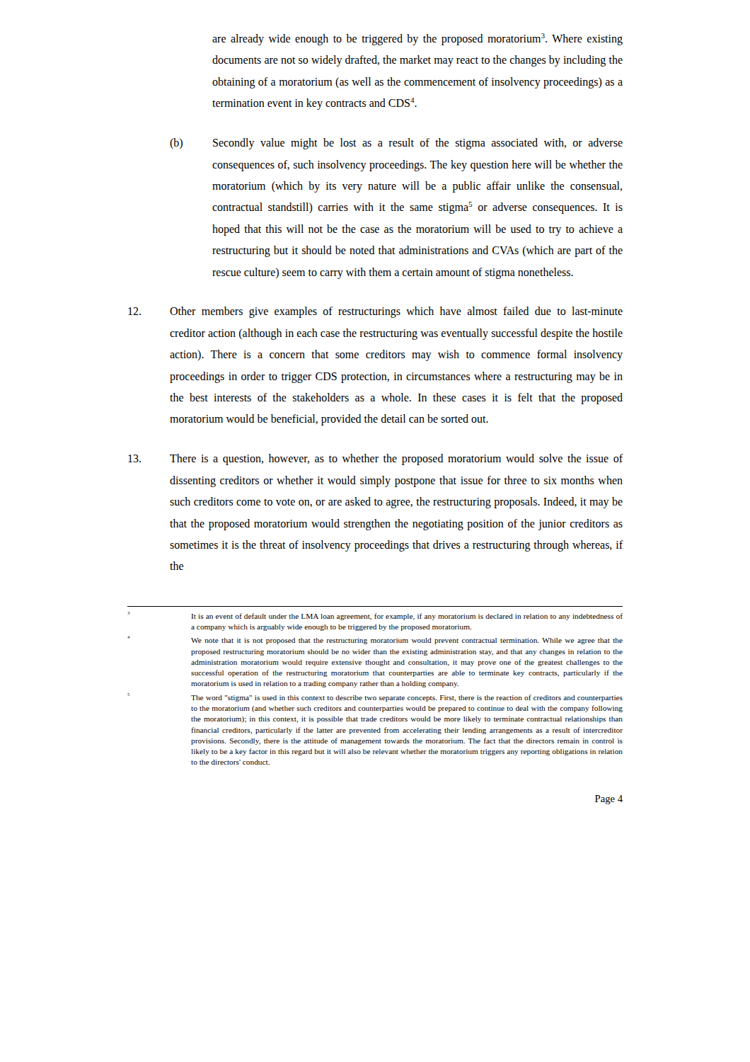are already wide enough to be triggered by the proposed moratorium3. Where existing documents are not so widely drafted, the market may react to the changes by including the obtaining of a moratorium (as well as the commencement of insolvency proceedings) as a termination event in key contracts and CDS4.
(b)
Secondly value might be lost as a result of the stigma associated with, or adverse consequences of, such insolvency proceedings. The key question here will be whether the moratorium (which by its very nature will be a public affair unlike the consensual, contractual standstill) carries with it the same stigma5 or adverse consequences. It is hoped that this will not be the case as the moratorium will be used to try to achieve a restructuring but it should be noted that administrations and CVAs (which are part of the rescue culture) seem to carry with them a certain amount of stigma nonetheless.
12.
Other members give examples of restructurings which have almost failed due to last-minute creditor action (although in each case the restructuring was eventually successful despite the hostile action). There is a concern that some creditors may wish to commence formal insolvency proceedings in order to trigger CDS protection, in circumstances where a restructuring may be in the best interests of the stakeholders as a whole. In these cases it is felt that the proposed moratorium would be beneficial, provided the detail can be sorted out.
13.
There is a question, however, as to whether the proposed moratorium would solve the issue of dissenting creditors or whether it would simply postpone that issue for three to six months when such creditors come to vote on, or are asked to agree, the restructuring proposals. Indeed, it may be that the proposed moratorium would strengthen the negotiating position of the junior creditors as sometimes it is the threat of insolvency proceedings that drives a restructuring through whereas, if the
3
It is an event of default under the LMA loan agreement, for example, if any moratorium is declared in relation to any indebtedness of a company which is arguably wide enough to be triggered by the proposed moratorium.
4
We note that it is not proposed that the restructuring moratorium would prevent contractual termination. While we agree that the proposed restructuring moratorium should be no wider than the existing administration stay, and that any changes in relation to the administration moratorium would require extensive thought and consultation, it may prove one of the greatest challenges to the successful operation of the restructuring moratorium that counterparties are able to terminate key contracts, particularly if the moratorium is used in relation to a trading company rather than a holding company.
5
The word "stigma" is used in this context to describe two separate concepts. First, there is the reaction of creditors and counterparties to the moratorium (and whether such creditors and counterparties would be prepared to continue to deal with the company following the moratorium); in this context, it is possible that trade creditors would be more likely to terminate contractual relationships than financial creditors, particularly if the latter are prevented from accelerating their lending arrangements as a result of intercreditor provisions. Secondly, there is the attitude of management towards the moratorium. The fact that the directors remain in control is likely to be a key factor in this regard but it will also be relevant whether the moratorium triggers any reporting obligations in relation to the directors' conduct.
Page 4